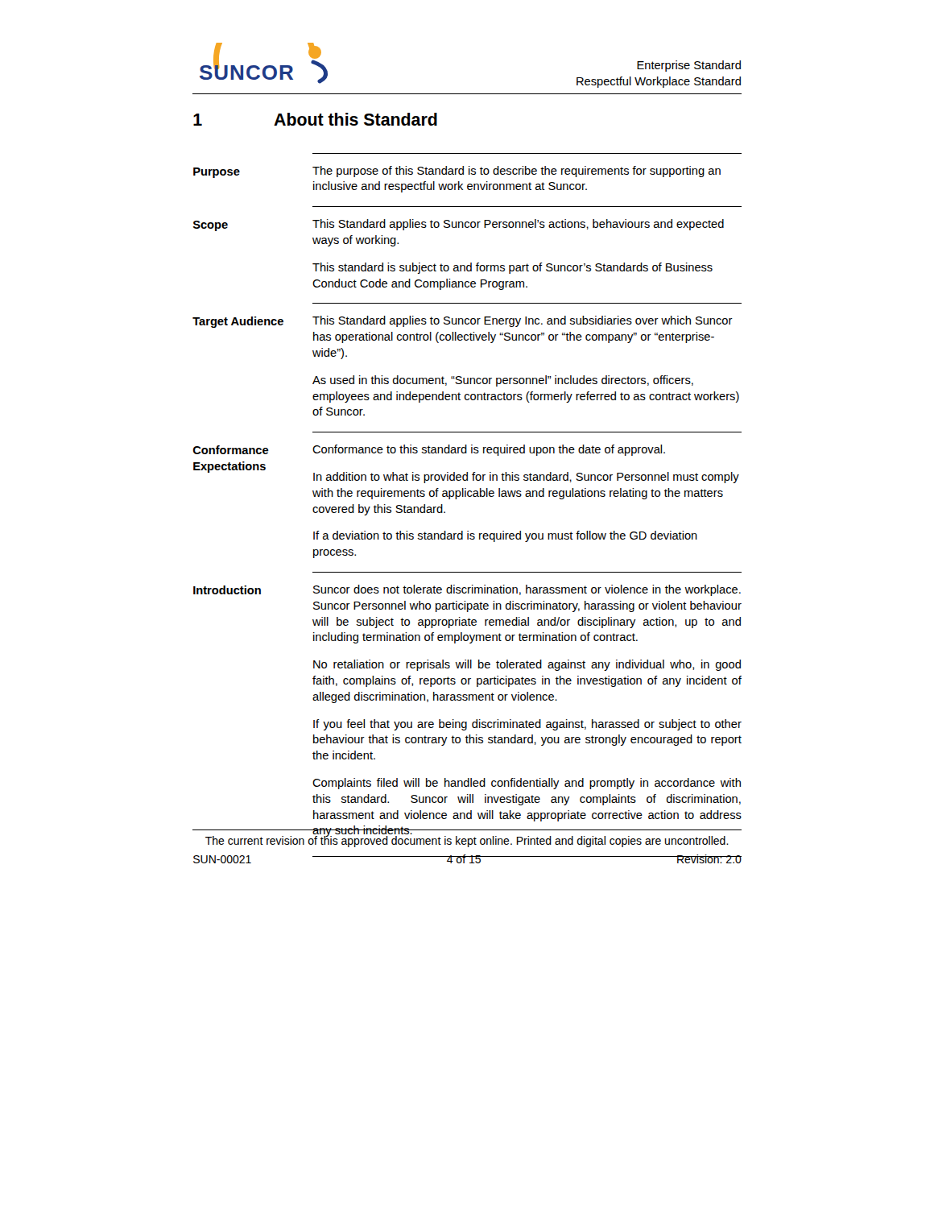SUNCOR
Enterprise Standard
Respectful Workplace Standard
1 About this Standard
Purpose
The purpose of this Standard is to describe the requirements for supporting an inclusive and respectful work environment at Suncor.
Scope
This Standard applies to Suncor Personnel’s actions, behaviours and expected ways of working.
This standard is subject to and forms part of Suncor’s Standards of Business Conduct Code and Compliance Program.
Target Audience
This Standard applies to Suncor Energy Inc. and subsidiaries over which Suncor has operational control (collectively “Suncor” or “the company” or “enterprise-wide”).
As used in this document, “Suncor personnel” includes directors, officers, employees and independent contractors (formerly referred to as contract workers) of Suncor.
Conformance Expectations
Conformance to this standard is required upon the date of approval.
In addition to what is provided for in this standard, Suncor Personnel must comply with the requirements of applicable laws and regulations relating to the matters covered by this Standard.
If a deviation to this standard is required you must follow the GD deviation process.
Introduction
Suncor does not tolerate discrimination, harassment or violence in the workplace. Suncor Personnel who participate in discriminatory, harassing or violent behaviour will be subject to appropriate remedial and/or disciplinary action, up to and including termination of employment or termination of contract.
No retaliation or reprisals will be tolerated against any individual who, in good faith, complains of, reports or participates in the investigation of any incident of alleged discrimination, harassment or violence.
If you feel that you are being discriminated against, harassed or subject to other behaviour that is contrary to this standard, you are strongly encouraged to report the incident.
Complaints filed will be handled confidentially and promptly in accordance with this standard. Suncor will investigate any complaints of discrimination, harassment and violence and will take appropriate corrective action to address any such incidents.
The current revision of this approved document is kept online. Printed and digital copies are uncontrolled.
SUN-00021
4 of 15
Revision: 2.0